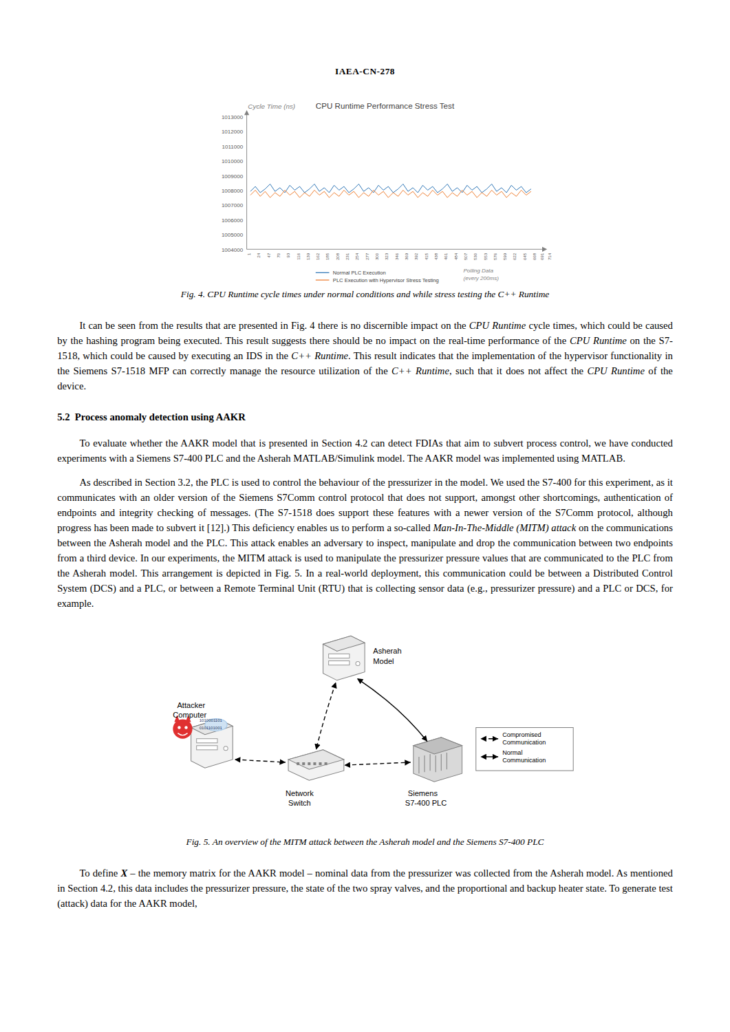IAEA-CN-278
Cycle Time (ns) CPU Runtime Performance Stress Test 1013000 1012000 1011000 1010000 1009000 1008000 1007000 1006000 1005000 1004000 1 24 47 70 93 116 139 162 185 208 231 254 277 300 323 346 369 392 415 438 461 484 507 530 553 576 599 622 645 668 691 714 Normal PLC Execution PLC Execution with Hypervisor Stress Testing Polling Data (every 200ms)
Fig. 4. CPU Runtime cycle times under normal conditions and while stress testing the C++ Runtime
It can be seen from the results that are presented in Fig. 4 there is no discernible impact on the CPU Runtime cycle times, which could be caused by the hashing program being executed. This result suggests there should be no impact on the real-time performance of the CPU Runtime on the S7-1518, which could be caused by executing an IDS in the C++ Runtime. This result indicates that the implementation of the hypervisor functionality in the Siemens S7-1518 MFP can correctly manage the resource utilization of the C++ Runtime, such that it does not affect the CPU Runtime of the device.
5.2 Process anomaly detection using AAKR
To evaluate whether the AAKR model that is presented in Section 4.2 can detect FDIAs that aim to subvert process control, we have conducted experiments with a Siemens S7-400 PLC and the Asherah MATLAB/Simulink model. The AAKR model was implemented using MATLAB.
As described in Section 3.2, the PLC is used to control the behaviour of the pressurizer in the model. We used the S7-400 for this experiment, as it communicates with an older version of the Siemens S7Comm control protocol that does not support, amongst other shortcomings, authentication of endpoints and integrity checking of messages. (The S7-1518 does support these features with a newer version of the S7Comm protocol, although progress has been made to subvert it [12].) This deficiency enables us to perform a so-called Man-In-The-Middle (MITM) attack on the communications between the Asherah model and the PLC. This attack enables an adversary to inspect, manipulate and drop the communication between two endpoints from a third device. In our experiments, the MITM attack is used to manipulate the pressurizer pressure values that are communicated to the PLC from the Asherah model. This arrangement is depicted in Fig. 5. In a real-world deployment, this communication could be between a Distributed Control System (DCS) and a PLC, or between a Remote Terminal Unit (RTU) that is collecting sensor data (e.g., pressurizer pressure) and a PLC or DCS, for example.
Asherah Model 1010001101 0101101001 Attacker Computer Network Switch Siemens S7-400 PLC Compromised Communication Normal Communication
Fig. 5. An overview of the MITM attack between the Asherah model and the Siemens S7-400 PLC
To define X – the memory matrix for the AAKR model – nominal data from the pressurizer was collected from the Asherah model. As mentioned in Section 4.2, this data includes the pressurizer pressure, the state of the two spray valves, and the proportional and backup heater state. To generate test (attack) data for the AAKR model,